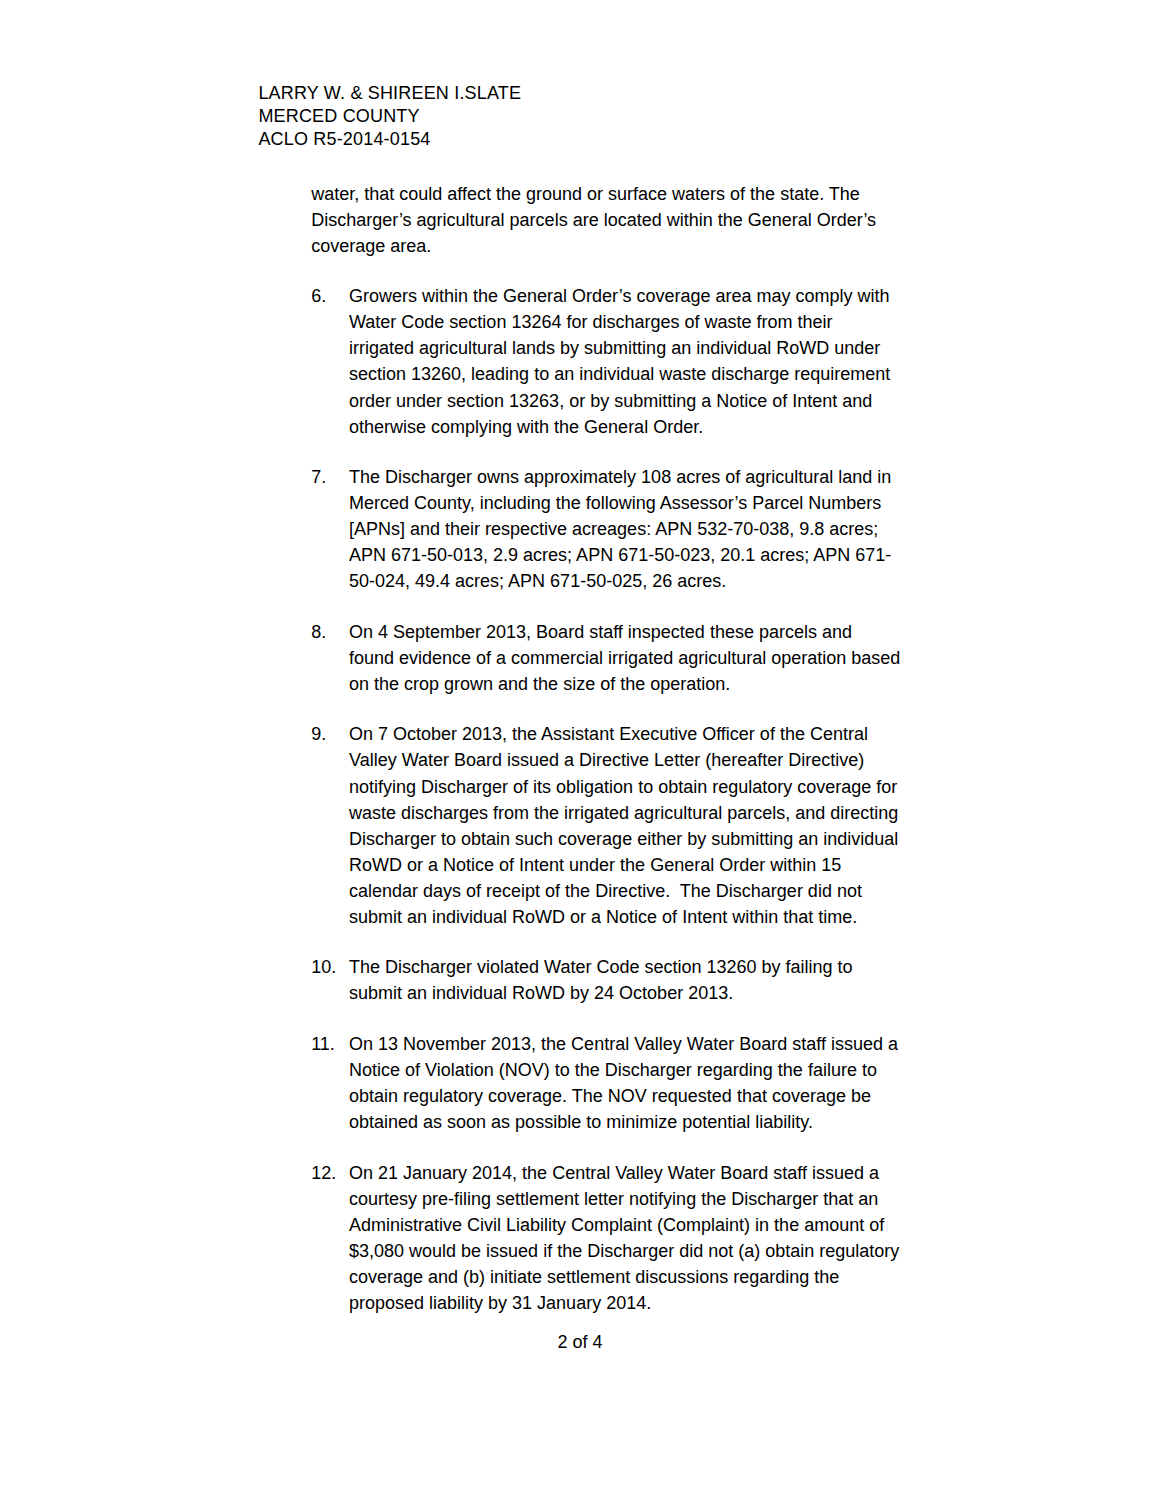LARRY W. & SHIREEN I.SLATE
MERCED COUNTY
ACLO R5-2014-0154
water, that could affect the ground or surface waters of the state. The Discharger’s agricultural parcels are located within the General Order’s coverage area.
6. Growers within the General Order’s coverage area may comply with Water Code section 13264 for discharges of waste from their irrigated agricultural lands by submitting an individual RoWD under section 13260, leading to an individual waste discharge requirement order under section 13263, or by submitting a Notice of Intent and otherwise complying with the General Order.
7. The Discharger owns approximately 108 acres of agricultural land in Merced County, including the following Assessor’s Parcel Numbers [APNs] and their respective acreages: APN 532-70-038, 9.8 acres; APN 671-50-013, 2.9 acres; APN 671-50-023, 20.1 acres; APN 671-50-024, 49.4 acres; APN 671-50-025, 26 acres.
8. On 4 September 2013, Board staff inspected these parcels and found evidence of a commercial irrigated agricultural operation based on the crop grown and the size of the operation.
9. On 7 October 2013, the Assistant Executive Officer of the Central Valley Water Board issued a Directive Letter (hereafter Directive) notifying Discharger of its obligation to obtain regulatory coverage for waste discharges from the irrigated agricultural parcels, and directing Discharger to obtain such coverage either by submitting an individual RoWD or a Notice of Intent under the General Order within 15 calendar days of receipt of the Directive. The Discharger did not submit an individual RoWD or a Notice of Intent within that time.
10. The Discharger violated Water Code section 13260 by failing to submit an individual RoWD by 24 October 2013.
11. On 13 November 2013, the Central Valley Water Board staff issued a Notice of Violation (NOV) to the Discharger regarding the failure to obtain regulatory coverage. The NOV requested that coverage be obtained as soon as possible to minimize potential liability.
12. On 21 January 2014, the Central Valley Water Board staff issued a courtesy pre-filing settlement letter notifying the Discharger that an Administrative Civil Liability Complaint (Complaint) in the amount of $3,080 would be issued if the Discharger did not (a) obtain regulatory coverage and (b) initiate settlement discussions regarding the proposed liability by 31 January 2014.
2 of 4